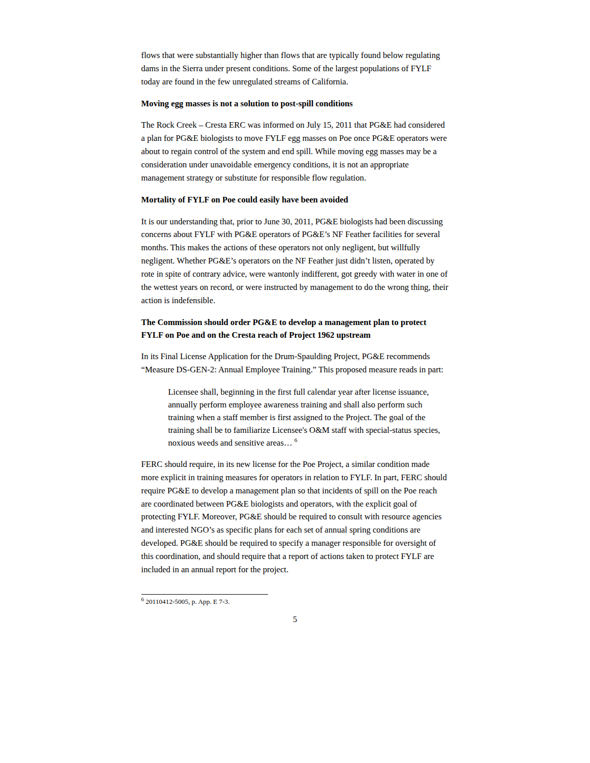flows that were substantially higher than flows that are typically found below regulating dams in the Sierra under present conditions. Some of the largest populations of FYLF today are found in the few unregulated streams of California.
Moving egg masses is not a solution to post-spill conditions
The Rock Creek – Cresta ERC was informed on July 15, 2011 that PG&E had considered a plan for PG&E biologists to move FYLF egg masses on Poe once PG&E operators were about to regain control of the system and end spill. While moving egg masses may be a consideration under unavoidable emergency conditions, it is not an appropriate management strategy or substitute for responsible flow regulation.
Mortality of FYLF on Poe could easily have been avoided
It is our understanding that, prior to June 30, 2011, PG&E biologists had been discussing concerns about FYLF with PG&E operators of PG&E’s NF Feather facilities for several months. This makes the actions of these operators not only negligent, but willfully negligent. Whether PG&E’s operators on the NF Feather just didn’t listen, operated by rote in spite of contrary advice, were wantonly indifferent, got greedy with water in one of the wettest years on record, or were instructed by management to do the wrong thing, their action is indefensible.
The Commission should order PG&E to develop a management plan to protect FYLF on Poe and on the Cresta reach of Project 1962 upstream
In its Final License Application for the Drum-Spaulding Project, PG&E recommends “Measure DS-GEN-2: Annual Employee Training.” This proposed measure reads in part:
Licensee shall, beginning in the first full calendar year after license issuance, annually perform employee awareness training and shall also perform such training when a staff member is first assigned to the Project. The goal of the training shall be to familiarize Licensee's O&M staff with special-status species, noxious weeds and sensitive areas… 6
FERC should require, in its new license for the Poe Project, a similar condition made more explicit in training measures for operators in relation to FYLF. In part, FERC should require PG&E to develop a management plan so that incidents of spill on the Poe reach are coordinated between PG&E biologists and operators, with the explicit goal of protecting FYLF. Moreover, PG&E should be required to consult with resource agencies and interested NGO’s as specific plans for each set of annual spring conditions are developed. PG&E should be required to specify a manager responsible for oversight of this coordination, and should require that a report of actions taken to protect FYLF are included in an annual report for the project.
6 20110412-5005, p. App. E 7-3.
5